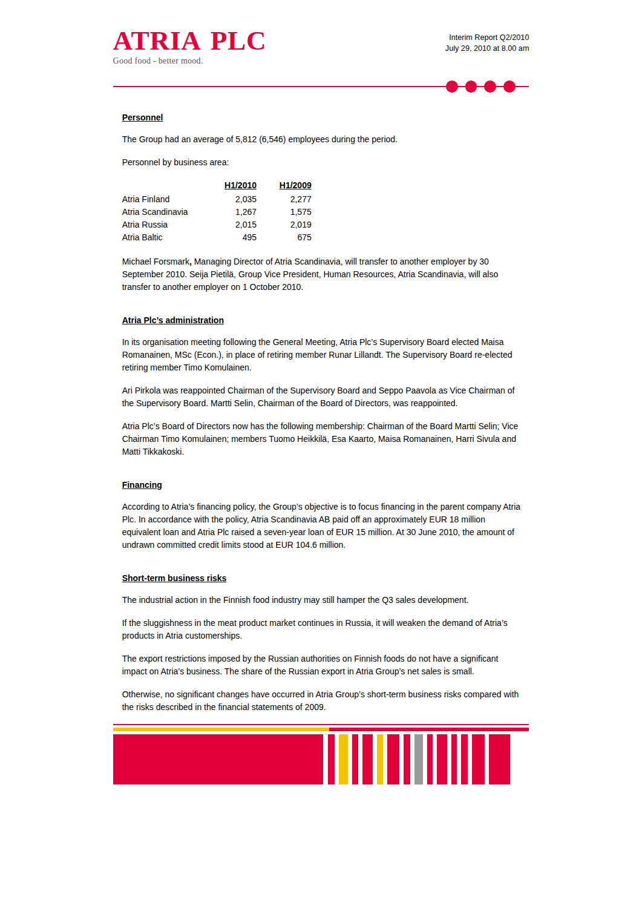ATRIA PLC
Good food - better mood.
Interim Report Q2/2010
July 29, 2010 at 8.00 am
Personnel
The Group had an average of 5,812 (6,546) employees during the period.
Personnel by business area:
| | H1/2010 | H1/2009 |
| --- | --- | --- |
| Atria Finland | 2,035 | 2,277 |
| Atria Scandinavia | 1,267 | 1,575 |
| Atria Russia | 2,015 | 2,019 |
| Atria Baltic | 495 | 675 |
Michael Forsmark, Managing Director of Atria Scandinavia, will transfer to another employer by 30 September 2010. Seija Pietilä, Group Vice President, Human Resources, Atria Scandinavia, will also transfer to another employer on 1 October 2010.
Atria Plc’s administration
In its organisation meeting following the General Meeting, Atria Plc’s Supervisory Board elected Maisa Romanainen, MSc (Econ.), in place of retiring member Runar Lillandt. The Supervisory Board re-elected retiring member Timo Komulainen.
Ari Pirkola was reappointed Chairman of the Supervisory Board and Seppo Paavola as Vice Chairman of the Supervisory Board. Martti Selin, Chairman of the Board of Directors, was reappointed.
Atria Plc’s Board of Directors now has the following membership: Chairman of the Board Martti Selin; Vice Chairman Timo Komulainen; members Tuomo Heikkilä, Esa Kaarto, Maisa Romanainen, Harri Sivula and Matti Tikkakoski.
Financing
According to Atria’s financing policy, the Group’s objective is to focus financing in the parent company Atria Plc. In accordance with the policy, Atria Scandinavia AB paid off an approximately EUR 18 million equivalent loan and Atria Plc raised a seven-year loan of EUR 15 million. At 30 June 2010, the amount of undrawn committed credit limits stood at EUR 104.6 million.
Short-term business risks
The industrial action in the Finnish food industry may still hamper the Q3 sales development.
If the sluggishness in the meat product market continues in Russia, it will weaken the demand of Atria’s products in Atria customerships.
The export restrictions imposed by the Russian authorities on Finnish foods do not have a significant impact on Atria’s business. The share of the Russian export in Atria Group’s net sales is small.
Otherwise, no significant changes have occurred in Atria Group’s short-term business risks compared with the risks described in the financial statements of 2009.